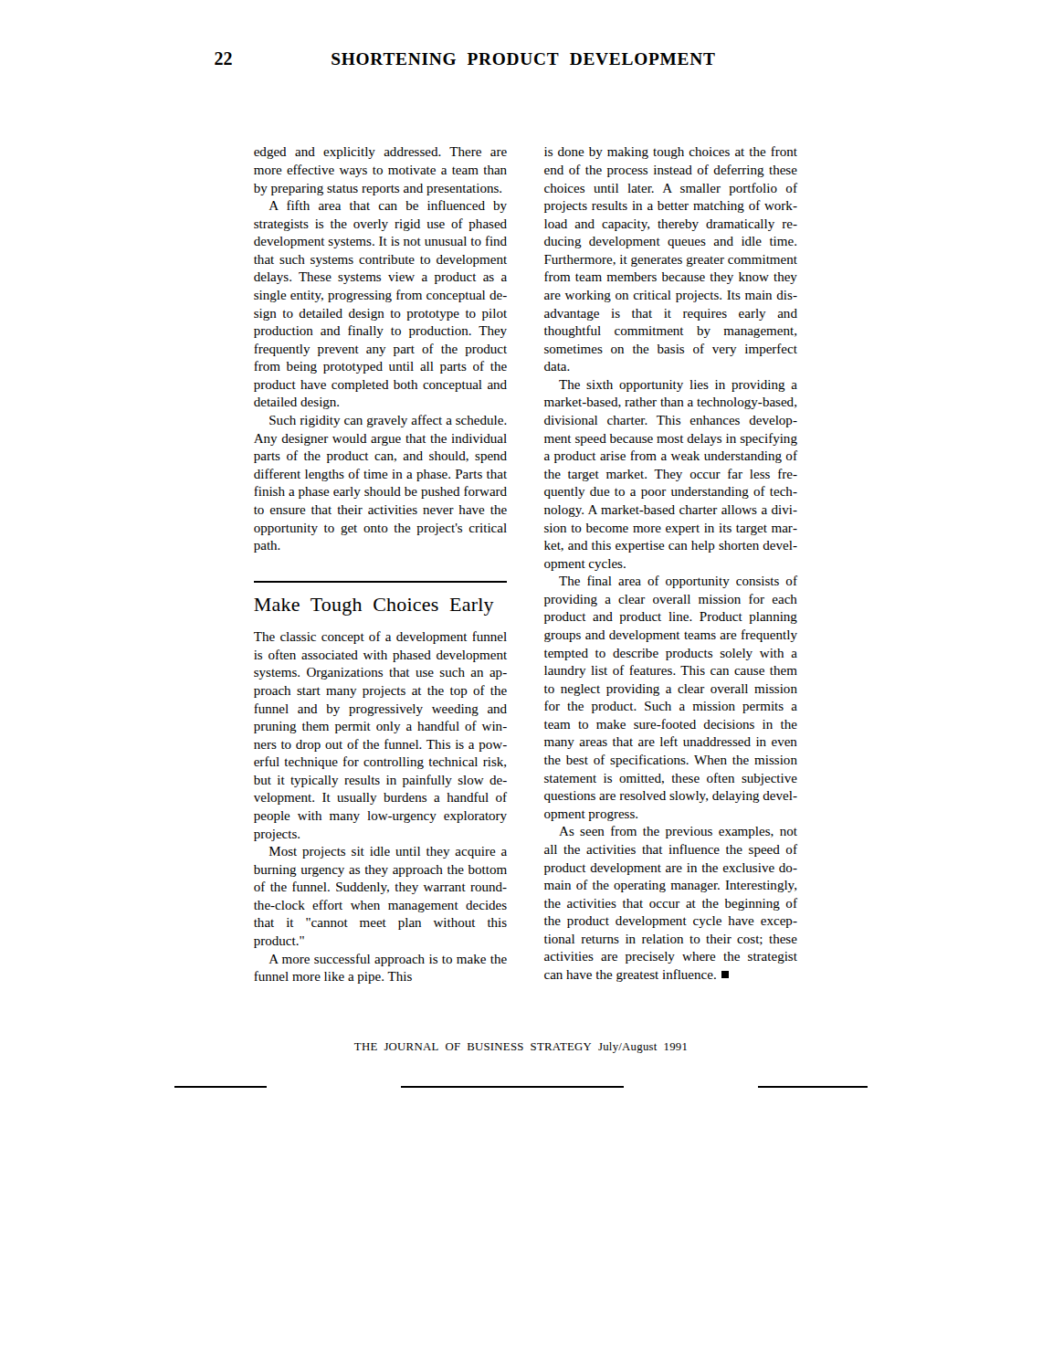22
SHORTENING PRODUCT DEVELOPMENT
edged and explicitly addressed. There are more effective ways to motivate a team than by preparing status reports and presentations.
A fifth area that can be influenced by strategists is the overly rigid use of phased development systems. It is not unusual to find that such systems contribute to development delays. These systems view a product as a single entity, progressing from conceptual design to detailed design to prototype to pilot production and finally to production. They frequently prevent any part of the product from being prototyped until all parts of the product have completed both conceptual and detailed design.
Such rigidity can gravely affect a schedule. Any designer would argue that the individual parts of the product can, and should, spend different lengths of time in a phase. Parts that finish a phase early should be pushed forward to ensure that their activities never have the opportunity to get onto the project's critical path.
Make Tough Choices Early
The classic concept of a development funnel is often associated with phased development systems. Organizations that use such an approach start many projects at the top of the funnel and by progressively weeding and pruning them permit only a handful of winners to drop out of the funnel. This is a powerful technique for controlling technical risk, but it typically results in painfully slow development. It usually burdens a handful of people with many low-urgency exploratory projects.
Most projects sit idle until they acquire a burning urgency as they approach the bottom of the funnel. Suddenly, they warrant round-the-clock effort when management decides that it "cannot meet plan without this product."
A more successful approach is to make the funnel more like a pipe. This
is done by making tough choices at the front end of the process instead of deferring these choices until later. A smaller portfolio of projects results in a better matching of workload and capacity, thereby dramatically reducing development queues and idle time. Furthermore, it generates greater commitment from team members because they know they are working on critical projects. Its main disadvantage is that it requires early and thoughtful commitment by management, sometimes on the basis of very imperfect data.
The sixth opportunity lies in providing a market-based, rather than a technology-based, divisional charter. This enhances development speed because most delays in specifying a product arise from a weak understanding of the target market. They occur far less frequently due to a poor understanding of technology. A market-based charter allows a division to become more expert in its target market, and this expertise can help shorten development cycles.
The final area of opportunity consists of providing a clear overall mission for each product and product line. Product planning groups and development teams are frequently tempted to describe products solely with a laundry list of features. This can cause them to neglect providing a clear overall mission for the product. Such a mission permits a team to make sure-footed decisions in the many areas that are left unaddressed in even the best of specifications. When the mission statement is omitted, these often subjective questions are resolved slowly, delaying development progress.
As seen from the previous examples, not all the activities that influence the speed of product development are in the exclusive domain of the operating manager. Interestingly, the activities that occur at the beginning of the product development cycle have exceptional returns in relation to their cost; these activities are precisely where the strategist can have the greatest influence.
THE JOURNAL OF BUSINESS STRATEGY July/August 1991